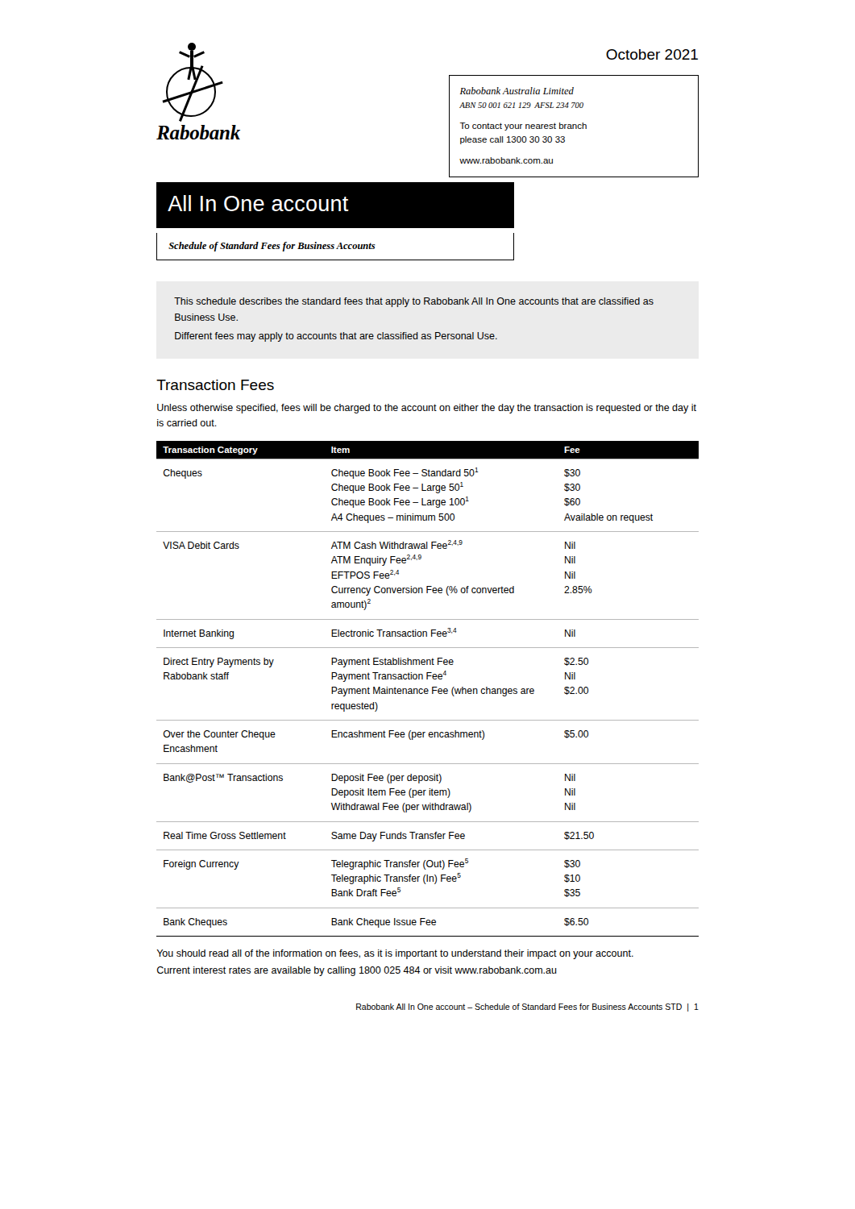Rabobank
October 2021
Rabobank Australia Limited
ABN 50 001 621 129 AFSL 234 700
To contact your nearest branch
please call 1300 30 30 33
www.rabobank.com.au
All In One account
Schedule of Standard Fees for Business Accounts
This schedule describes the standard fees that apply to Rabobank All In One accounts that are classified as Business Use.
Different fees may apply to accounts that are classified as Personal Use.
Transaction Fees
Unless otherwise specified, fees will be charged to the account on either the day the transaction is requested or the day it is carried out.
| Transaction Category | Item | Fee |
| --- | --- | --- |
| Cheques | Cheque Book Fee – Standard 50 1 Cheque Book Fee – Large 50 1 Cheque Book Fee – Large 100 1 A4 Cheques – minimum 500 | $30 $30 $60 Available on request |
| VISA Debit Cards | ATM Cash Withdrawal Fee 2,4,9 ATM Enquiry Fee 2,4,9 EFTPOS Fee 2,4 Currency Conversion Fee (% of converted amount) 2 | Nil Nil Nil 2.85% |
| Internet Banking | Electronic Transaction Fee 3,4 | Nil |
| Direct Entry Payments by Rabobank staff | Payment Establishment Fee Payment Transaction Fee 4 Payment Maintenance Fee (when changes are requested) | $2.50 Nil $2.00 |
| Over the Counter Cheque Encashment | Encashment Fee (per encashment) | $5.00 |
| Bank@Post™ Transactions | Deposit Fee (per deposit) Deposit Item Fee (per item) Withdrawal Fee (per withdrawal) | Nil Nil Nil |
| Real Time Gross Settlement | Same Day Funds Transfer Fee | $21.50 |
| Foreign Currency | Telegraphic Transfer (Out) Fee 5 Telegraphic Transfer (In) Fee 5 Bank Draft Fee 5 | $30 $10 $35 |
| Bank Cheques | Bank Cheque Issue Fee | $6.50 |
You should read all of the information on fees, as it is important to understand their impact on your account.
Current interest rates are available by calling 1800 025 484 or visit www.rabobank.com.au
Rabobank All In One account – Schedule of Standard Fees for Business Accounts STD|1